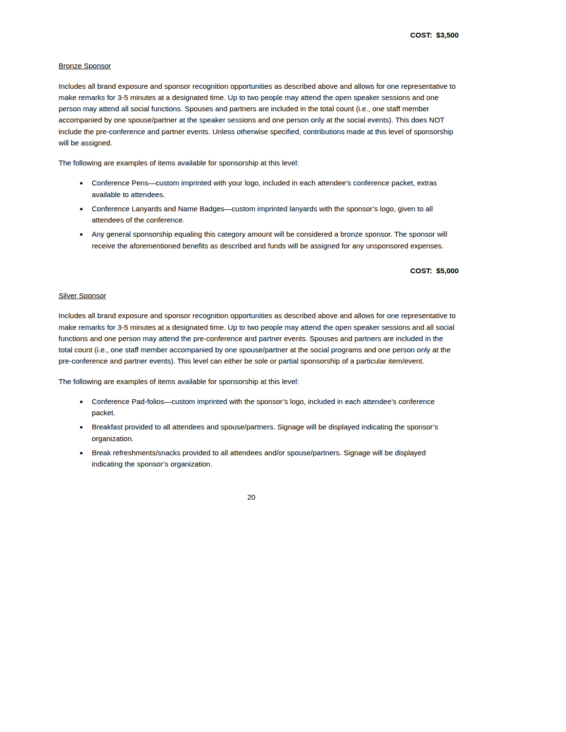COST: $3,500
Bronze Sponsor
Includes all brand exposure and sponsor recognition opportunities as described above and allows for one representative to make remarks for 3-5 minutes at a designated time. Up to two people may attend the open speaker sessions and one person may attend all social functions. Spouses and partners are included in the total count (i.e., one staff member accompanied by one spouse/partner at the speaker sessions and one person only at the social events). This does NOT include the pre-conference and partner events. Unless otherwise specified, contributions made at this level of sponsorship will be assigned.
The following are examples of items available for sponsorship at this level:
Conference Pens—custom imprinted with your logo, included in each attendee’s conference packet, extras available to attendees.
Conference Lanyards and Name Badges—custom imprinted lanyards with the sponsor’s logo, given to all attendees of the conference.
Any general sponsorship equaling this category amount will be considered a bronze sponsor. The sponsor will receive the aforementioned benefits as described and funds will be assigned for any unsponsored expenses.
COST: $5,000
Silver Sponsor
Includes all brand exposure and sponsor recognition opportunities as described above and allows for one representative to make remarks for 3-5 minutes at a designated time. Up to two people may attend the open speaker sessions and all social functions and one person may attend the pre-conference and partner events. Spouses and partners are included in the total count (i.e., one staff member accompanied by one spouse/partner at the social programs and one person only at the pre-conference and partner events). This level can either be sole or partial sponsorship of a particular item/event.
The following are examples of items available for sponsorship at this level:
Conference Pad-folios—custom imprinted with the sponsor’s logo, included in each attendee’s conference packet.
Breakfast provided to all attendees and spouse/partners. Signage will be displayed indicating the sponsor’s organization.
Break refreshments/snacks provided to all attendees and/or spouse/partners. Signage will be displayed indicating the sponsor’s organization.
20